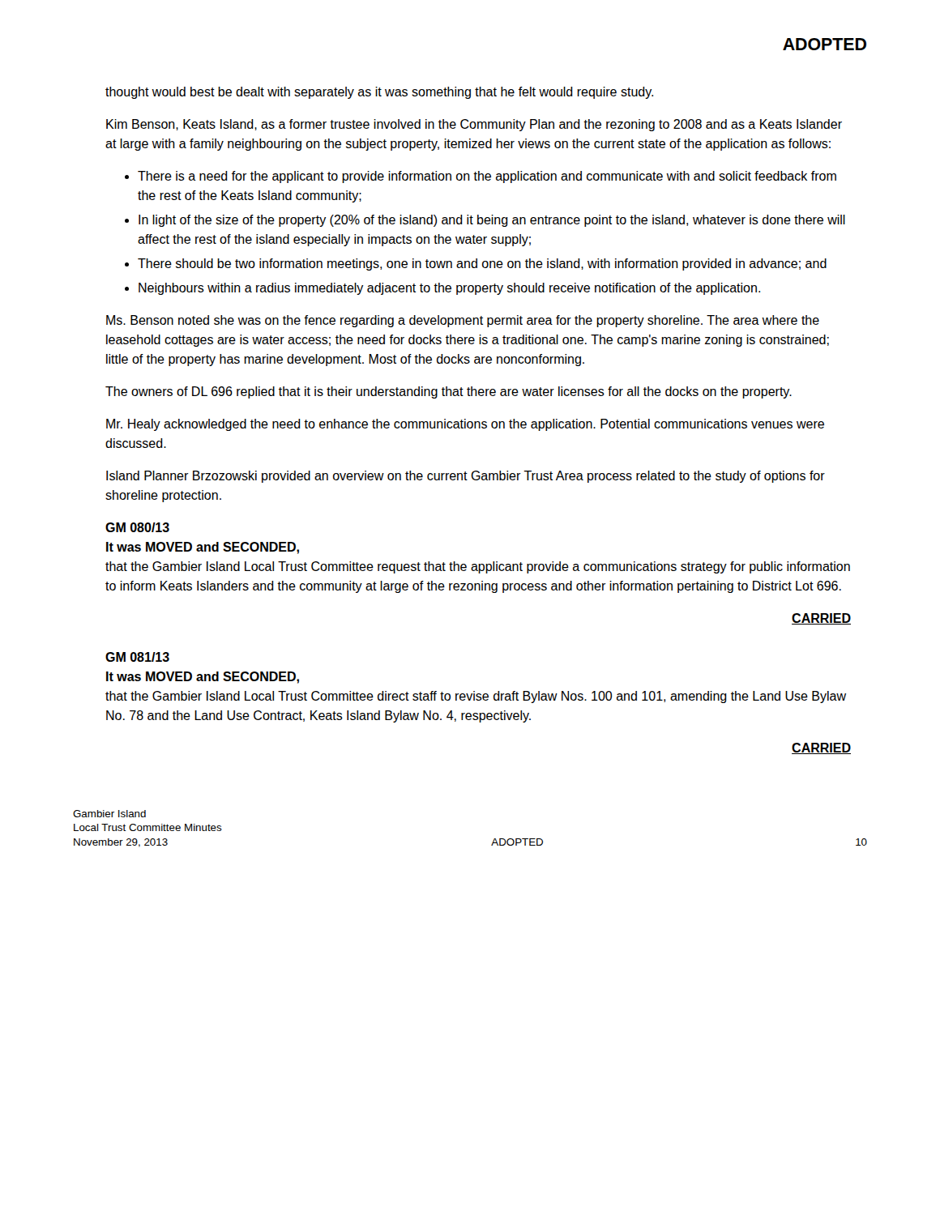ADOPTED
thought would best be dealt with separately as it was something that he felt would require study.
Kim Benson, Keats Island, as a former trustee involved in the Community Plan and the rezoning to 2008 and as a Keats Islander at large with a family neighbouring on the subject property, itemized her views on the current state of the application as follows:
There is a need for the applicant to provide information on the application and communicate with and solicit feedback from the rest of the Keats Island community;
In light of the size of the property (20% of the island) and it being an entrance point to the island, whatever is done there will affect the rest of the island especially in impacts on the water supply;
There should be two information meetings, one in town and one on the island, with information provided in advance; and
Neighbours within a radius immediately adjacent to the property should receive notification of the application.
Ms. Benson noted she was on the fence regarding a development permit area for the property shoreline. The area where the leasehold cottages are is water access; the need for docks there is a traditional one. The camp's marine zoning is constrained; little of the property has marine development. Most of the docks are nonconforming.
The owners of DL 696 replied that it is their understanding that there are water licenses for all the docks on the property.
Mr. Healy acknowledged the need to enhance the communications on the application. Potential communications venues were discussed.
Island Planner Brzozowski provided an overview on the current Gambier Trust Area process related to the study of options for shoreline protection.
GM 080/13
It was MOVED and SECONDED,
that the Gambier Island Local Trust Committee request that the applicant provide a communications strategy for public information to inform Keats Islanders and the community at large of the rezoning process and other information pertaining to District Lot 696.
CARRIED
GM 081/13
It was MOVED and SECONDED,
that the Gambier Island Local Trust Committee direct staff to revise draft Bylaw Nos. 100 and 101, amending the Land Use Bylaw No. 78 and the Land Use Contract, Keats Island Bylaw No. 4, respectively.
CARRIED
Gambier Island
Local Trust Committee Minutes
November 29, 2013 ADOPTED 10